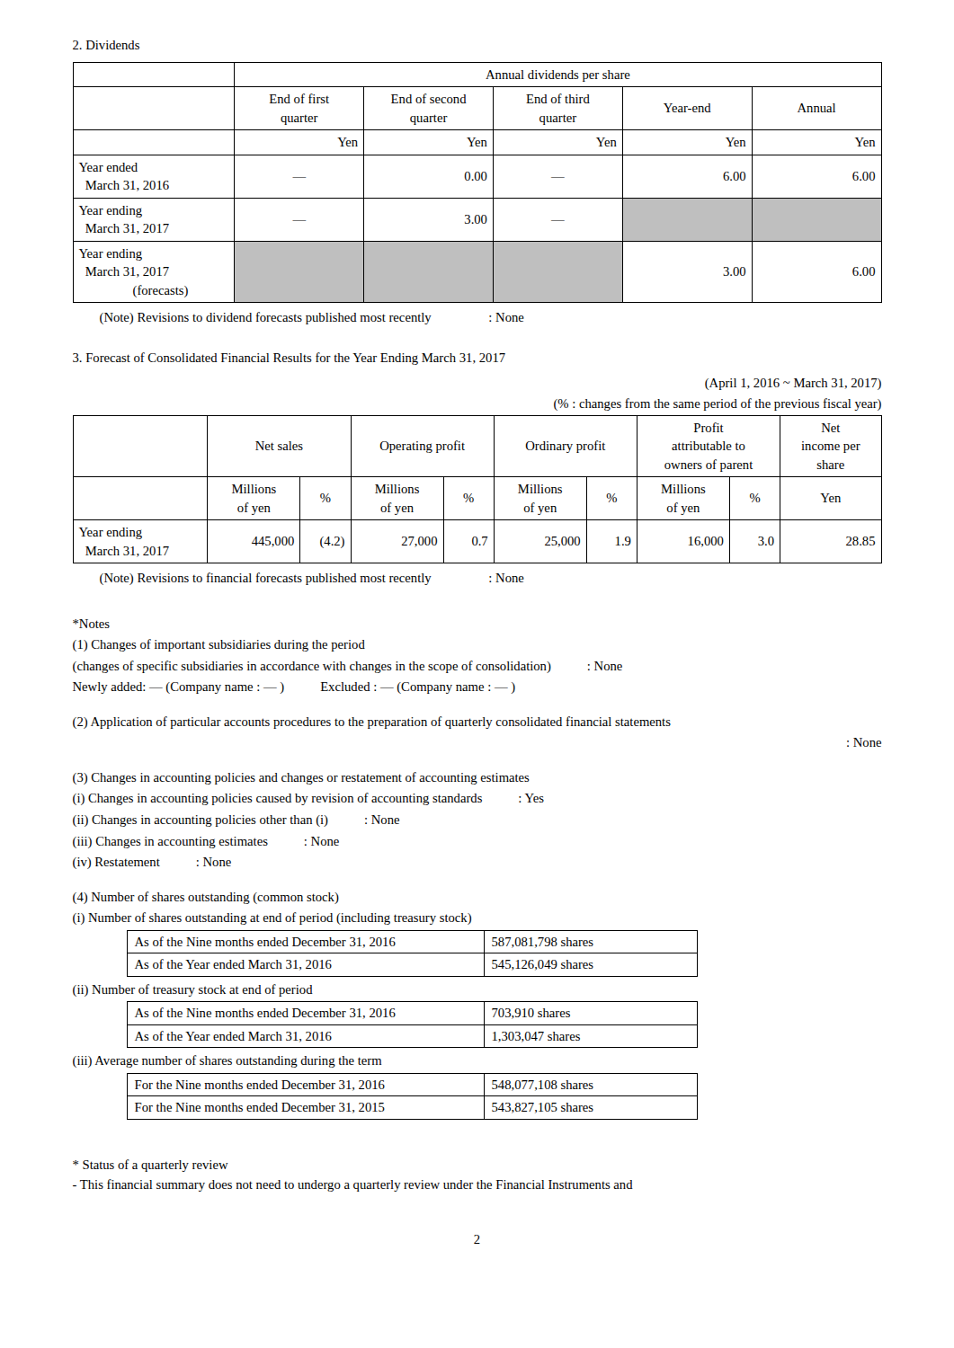2. Dividends
| | Annual dividends per share |
| | End of first quarter | End of second quarter | End of third quarter | Year-end | Annual |
| | Yen | Yen | Yen | Yen | Yen |
| Year ended March 31, 2016 | — | 0.00 | — | 6.00 | 6.00 |
| Year ending March 31, 2017 | — | 3.00 | — | | |
| Year ending March 31, 2017 (forecasts) | | | | 3.00 | 6.00 |
(Note) Revisions to dividend forecasts published most recently : None
3. Forecast of Consolidated Financial Results for the Year Ending March 31, 2017
(April 1, 2016 ~ March 31, 2017)
(% : changes from the same period of the previous fiscal year)
| | Net sales | Operating profit | Ordinary profit | Profit attributable to owners of parent | Net income per share |
| | Millions of yen | % | Millions of yen | % | Millions of yen | % | Millions of yen | % | Yen |
| Year ending March 31, 2017 | 445,000 | (4.2) | 27,000 | 0.7 | 25,000 | 1.9 | 16,000 | 3.0 | 28.85 |
(Note) Revisions to financial forecasts published most recently : None
*Notes
(1) Changes of important subsidiaries during the period
(changes of specific subsidiaries in accordance with changes in the scope of consolidation): None
Newly added: — (Company name : — )Excluded : — (Company name : — )
(2) Application of particular accounts procedures to the preparation of quarterly consolidated financial statements
: None
(3) Changes in accounting policies and changes or restatement of accounting estimates
(i) Changes in accounting policies caused by revision of accounting standards: Yes
(ii) Changes in accounting policies other than (i): None
(iii) Changes in accounting estimates: None
(iv) Restatement: None
(4) Number of shares outstanding (common stock)
(i) Number of shares outstanding at end of period (including treasury stock)
| As of the Nine months ended December 31, 2016 | 587,081,798 shares |
| As of the Year ended March 31, 2016 | 545,126,049 shares |
(ii) Number of treasury stock at end of period
| As of the Nine months ended December 31, 2016 | 703,910 shares |
| As of the Year ended March 31, 2016 | 1,303,047 shares |
(iii) Average number of shares outstanding during the term
| For the Nine months ended December 31, 2016 | 548,077,108 shares |
| For the Nine months ended December 31, 2015 | 543,827,105 shares |
* Status of a quarterly review
- This financial summary does not need to undergo a quarterly review under the Financial Instruments and
2